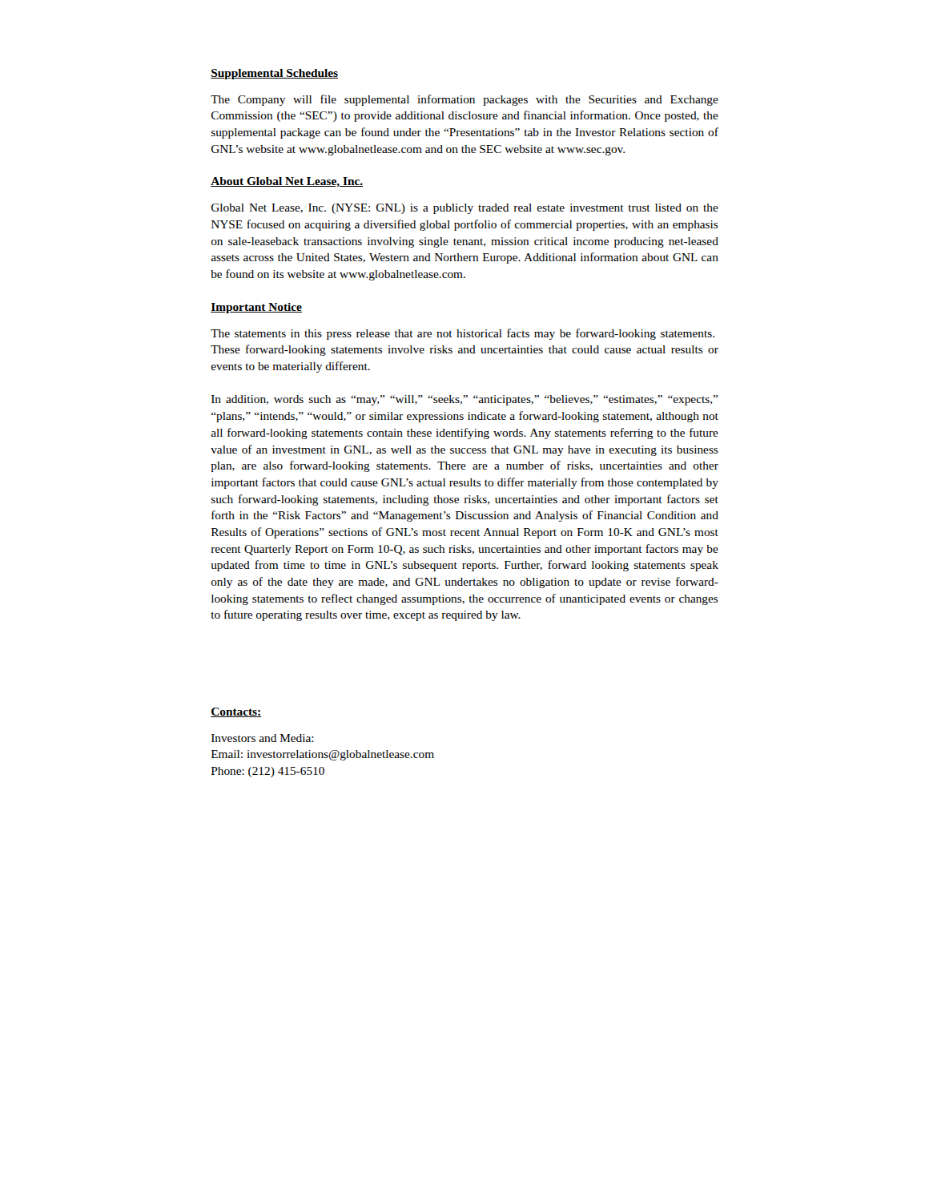Supplemental Schedules
The Company will file supplemental information packages with the Securities and Exchange Commission (the “SEC”) to provide additional disclosure and financial information. Once posted, the supplemental package can be found under the “Presentations” tab in the Investor Relations section of GNL’s website at www.globalnetlease.com and on the SEC website at www.sec.gov.
About Global Net Lease, Inc.
Global Net Lease, Inc. (NYSE: GNL) is a publicly traded real estate investment trust listed on the NYSE focused on acquiring a diversified global portfolio of commercial properties, with an emphasis on sale-leaseback transactions involving single tenant, mission critical income producing net-leased assets across the United States, Western and Northern Europe. Additional information about GNL can be found on its website at www.globalnetlease.com.
Important Notice
The statements in this press release that are not historical facts may be forward-looking statements. These forward-looking statements involve risks and uncertainties that could cause actual results or events to be materially different.
In addition, words such as “may,” “will,” “seeks,” “anticipates,” “believes,” “estimates,” “expects,” “plans,” “intends,” “would,” or similar expressions indicate a forward-looking statement, although not all forward-looking statements contain these identifying words. Any statements referring to the future value of an investment in GNL, as well as the success that GNL may have in executing its business plan, are also forward-looking statements. There are a number of risks, uncertainties and other important factors that could cause GNL’s actual results to differ materially from those contemplated by such forward-looking statements, including those risks, uncertainties and other important factors set forth in the “Risk Factors” and “Management’s Discussion and Analysis of Financial Condition and Results of Operations” sections of GNL’s most recent Annual Report on Form 10-K and GNL’s most recent Quarterly Report on Form 10-Q, as such risks, uncertainties and other important factors may be updated from time to time in GNL’s subsequent reports. Further, forward looking statements speak only as of the date they are made, and GNL undertakes no obligation to update or revise forward-looking statements to reflect changed assumptions, the occurrence of unanticipated events or changes to future operating results over time, except as required by law.
Contacts:
Investors and Media: Email: investorrelations@globalnetlease.com Phone: (212) 415-6510